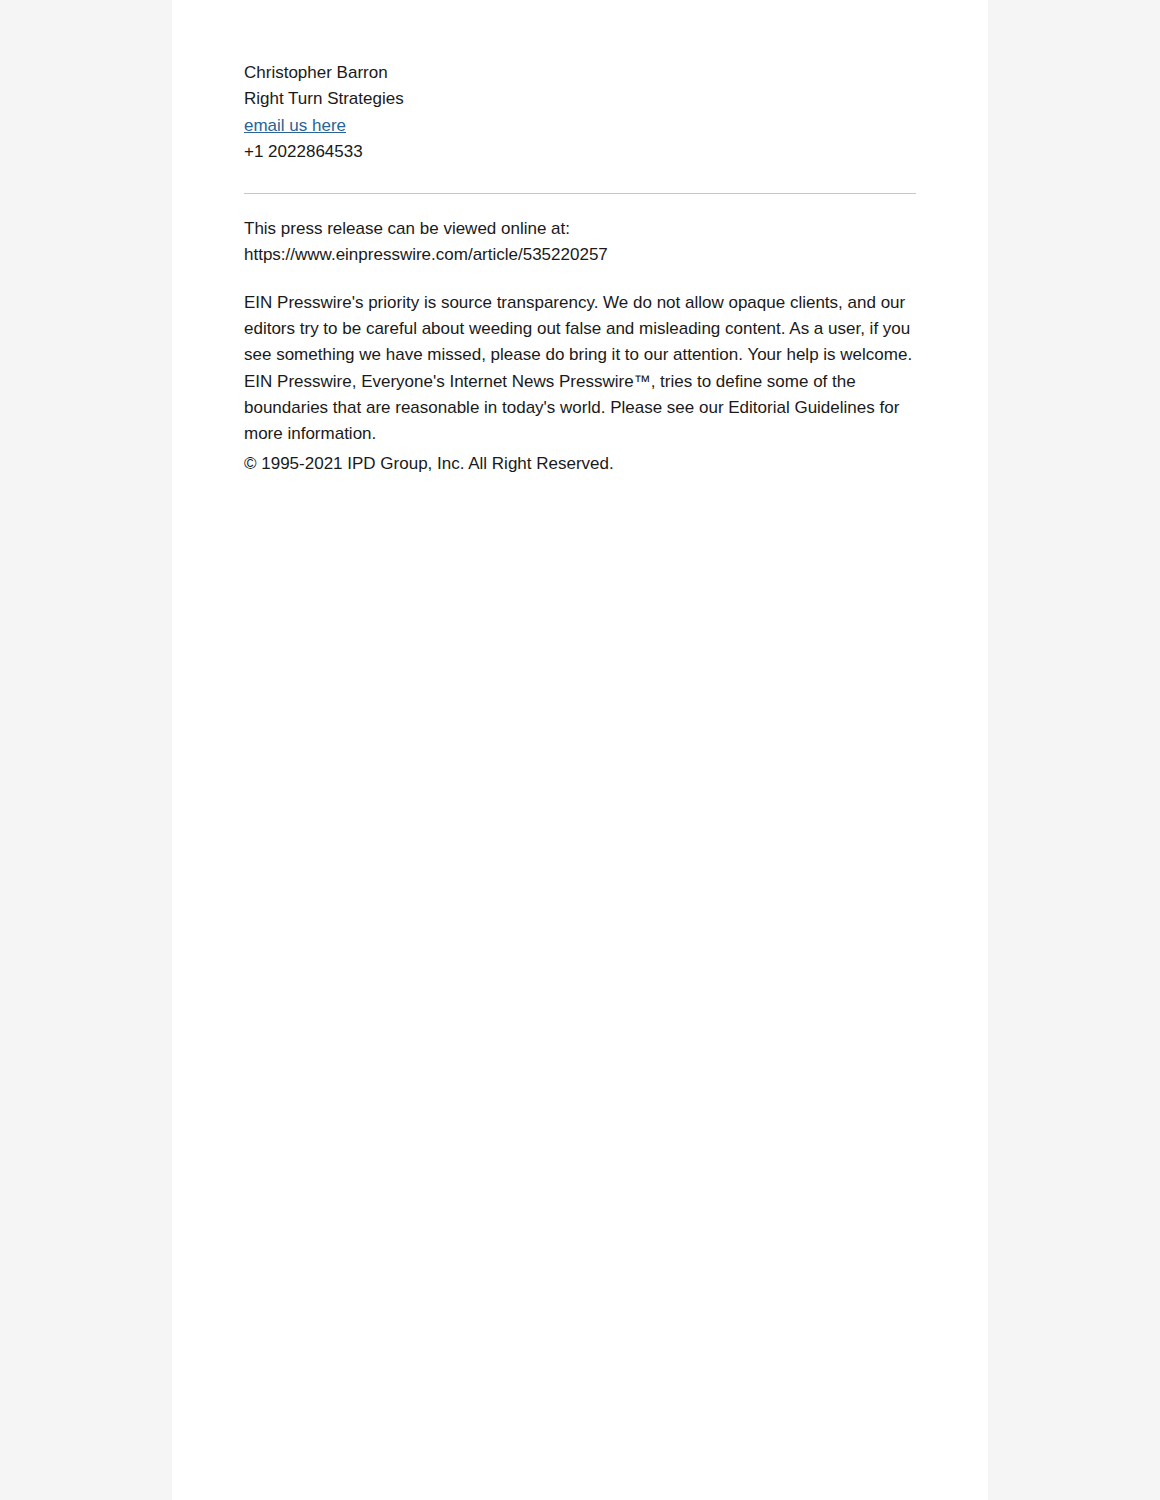Christopher Barron
Right Turn Strategies
email us here
+1 2022864533
This press release can be viewed online at: https://www.einpresswire.com/article/535220257
EIN Presswire's priority is source transparency. We do not allow opaque clients, and our editors try to be careful about weeding out false and misleading content. As a user, if you see something we have missed, please do bring it to our attention. Your help is welcome. EIN Presswire, Everyone's Internet News Presswire™, tries to define some of the boundaries that are reasonable in today's world. Please see our Editorial Guidelines for more information.
© 1995-2021 IPD Group, Inc. All Right Reserved.